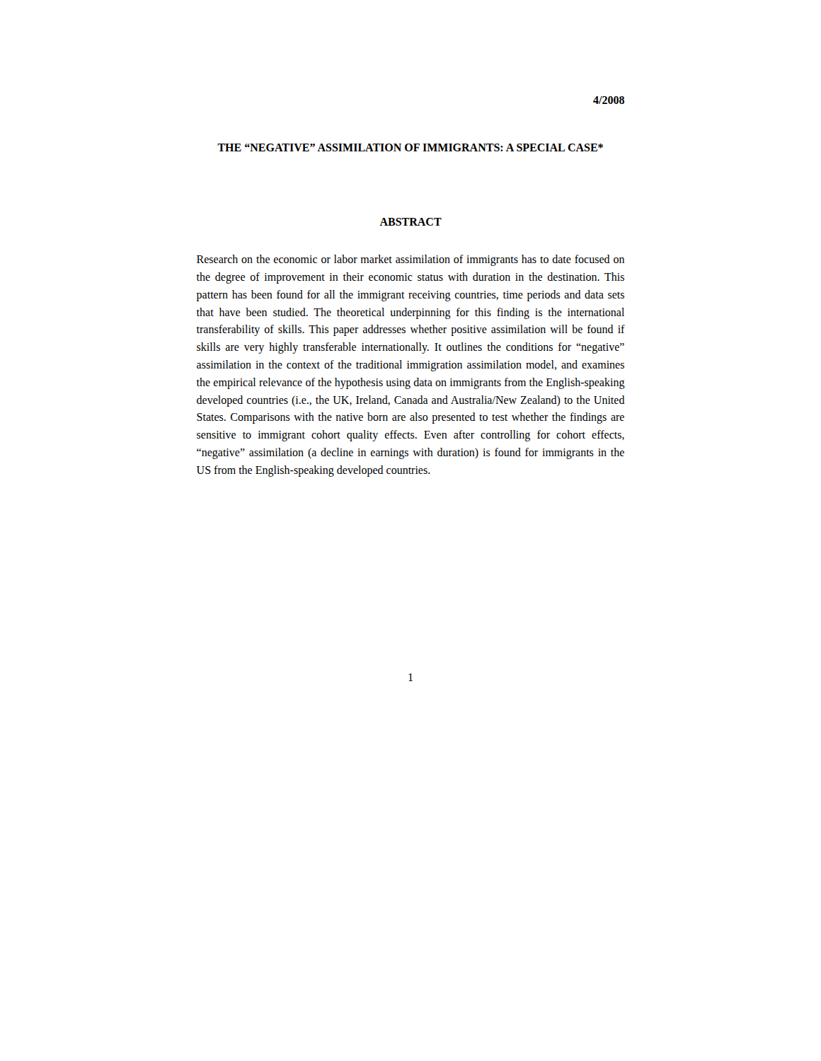4/2008
THE “NEGATIVE” ASSIMILATION OF IMMIGRANTS: A SPECIAL CASE*
ABSTRACT
Research on the economic or labor market assimilation of immigrants has to date focused on the degree of improvement in their economic status with duration in the destination. This pattern has been found for all the immigrant receiving countries, time periods and data sets that have been studied. The theoretical underpinning for this finding is the international transferability of skills. This paper addresses whether positive assimilation will be found if skills are very highly transferable internationally. It outlines the conditions for “negative” assimilation in the context of the traditional immigration assimilation model, and examines the empirical relevance of the hypothesis using data on immigrants from the English-speaking developed countries (i.e., the UK, Ireland, Canada and Australia/New Zealand) to the United States. Comparisons with the native born are also presented to test whether the findings are sensitive to immigrant cohort quality effects. Even after controlling for cohort effects, “negative” assimilation (a decline in earnings with duration) is found for immigrants in the US from the English-speaking developed countries.
1